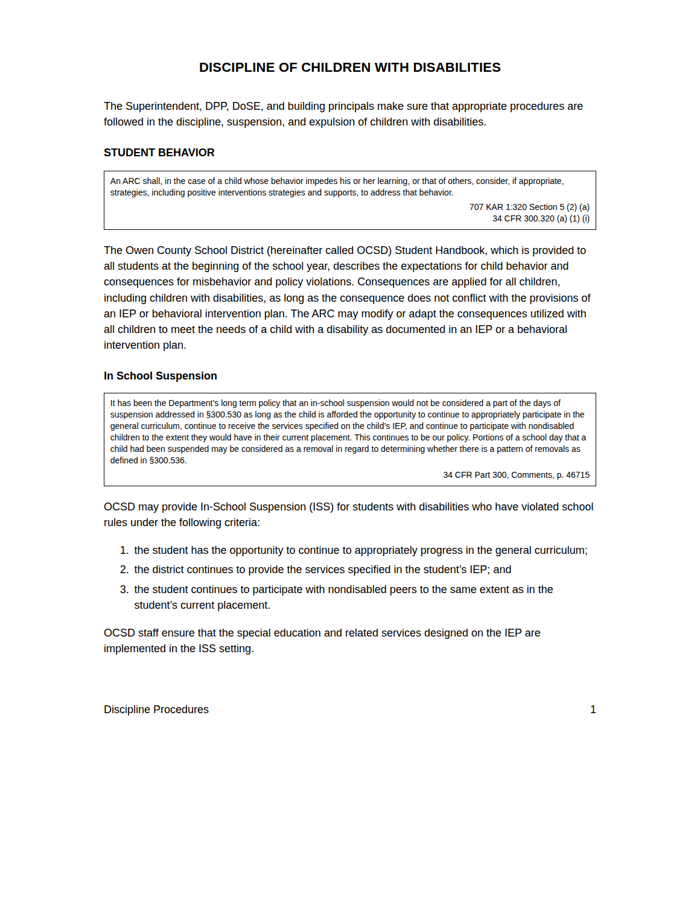DISCIPLINE OF CHILDREN WITH DISABILITIES
The Superintendent, DPP, DoSE, and building principals make sure that appropriate procedures are followed in the discipline, suspension, and expulsion of children with disabilities.
STUDENT BEHAVIOR
An ARC shall, in the case of a child whose behavior impedes his or her learning, or that of others, consider, if appropriate, strategies, including positive interventions strategies and supports, to address that behavior.
707 KAR 1:320 Section 5 (2) (a) 34 CFR 300.320 (a) (1) (i)
The Owen County School District (hereinafter called OCSD) Student Handbook, which is provided to all students at the beginning of the school year, describes the expectations for child behavior and consequences for misbehavior and policy violations. Consequences are applied for all children, including children with disabilities, as long as the consequence does not conflict with the provisions of an IEP or behavioral intervention plan. The ARC may modify or adapt the consequences utilized with all children to meet the needs of a child with a disability as documented in an IEP or a behavioral intervention plan.
In School Suspension
It has been the Department’s long term policy that an in-school suspension would not be considered a part of the days of suspension addressed in §300.530 as long as the child is afforded the opportunity to continue to appropriately participate in the general curriculum, continue to receive the services specified on the child’s IEP, and continue to participate with nondisabled children to the extent they would have in their current placement. This continues to be our policy. Portions of a school day that a child had been suspended may be considered as a removal in regard to determining whether there is a pattern of removals as defined in §300.536.
34 CFR Part 300, Comments, p. 46715
OCSD may provide In-School Suspension (ISS) for students with disabilities who have violated school rules under the following criteria:
the student has the opportunity to continue to appropriately progress in the general curriculum;
the district continues to provide the services specified in the student’s IEP; and
the student continues to participate with nondisabled peers to the same extent as in the student’s current placement.
OCSD staff ensure that the special education and related services designed on the IEP are implemented in the ISS setting.
Discipline Procedures 1